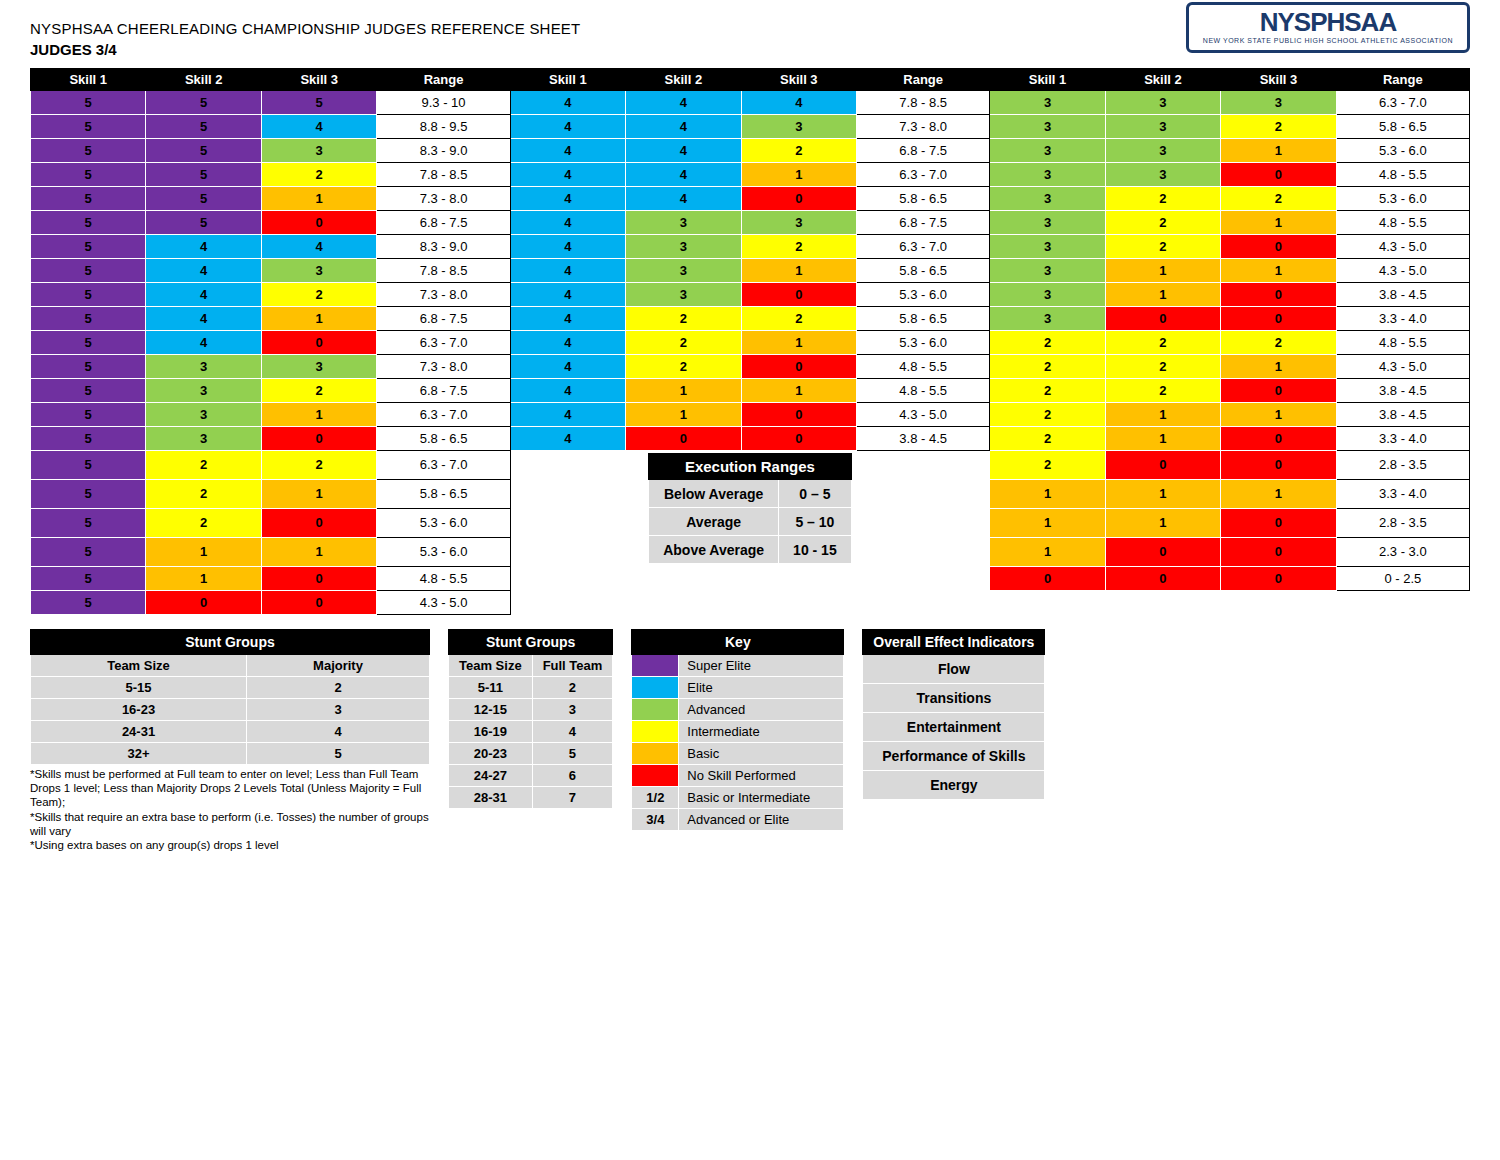NYSPHSAA CHEERLEADING CHAMPIONSHIP JUDGES REFERENCE SHEET
JUDGES 3/4
NYSPHSAA
NEW YORK STATE PUBLIC HIGH SCHOOL ATHLETIC ASSOCIATION
| Skill 1 | Skill 2 | Skill 3 | Range | Skill 1 | Skill 2 | Skill 3 | Range | Skill 1 | Skill 2 | Skill 3 | Range |
| --- | --- | --- | --- | --- | --- | --- | --- | --- | --- | --- | --- |
| 5 | 5 | 5 | 9.3 - 10 | 4 | 4 | 4 | 7.8 - 8.5 | 3 | 3 | 3 | 6.3 - 7.0 |
| 5 | 5 | 4 | 8.8 - 9.5 | 4 | 4 | 3 | 7.3 - 8.0 | 3 | 3 | 2 | 5.8 - 6.5 |
| 5 | 5 | 3 | 8.3 - 9.0 | 4 | 4 | 2 | 6.8 - 7.5 | 3 | 3 | 1 | 5.3 - 6.0 |
| 5 | 5 | 2 | 7.8 - 8.5 | 4 | 4 | 1 | 6.3 - 7.0 | 3 | 3 | 0 | 4.8 - 5.5 |
| 5 | 5 | 1 | 7.3 - 8.0 | 4 | 4 | 0 | 5.8 - 6.5 | 3 | 2 | 2 | 5.3 - 6.0 |
| 5 | 5 | 0 | 6.8 - 7.5 | 4 | 3 | 3 | 6.8 - 7.5 | 3 | 2 | 1 | 4.8 - 5.5 |
| 5 | 4 | 4 | 8.3 - 9.0 | 4 | 3 | 2 | 6.3 - 7.0 | 3 | 2 | 0 | 4.3 - 5.0 |
| 5 | 4 | 3 | 7.8 - 8.5 | 4 | 3 | 1 | 5.8 - 6.5 | 3 | 1 | 1 | 4.3 - 5.0 |
| 5 | 4 | 2 | 7.3 - 8.0 | 4 | 3 | 0 | 5.3 - 6.0 | 3 | 1 | 0 | 3.8 - 4.5 |
| 5 | 4 | 1 | 6.8 - 7.5 | 4 | 2 | 2 | 5.8 - 6.5 | 3 | 0 | 0 | 3.3 - 4.0 |
| 5 | 4 | 0 | 6.3 - 7.0 | 4 | 2 | 1 | 5.3 - 6.0 | 2 | 2 | 2 | 4.8 - 5.5 |
| 5 | 3 | 3 | 7.3 - 8.0 | 4 | 2 | 0 | 4.8 - 5.5 | 2 | 2 | 1 | 4.3 - 5.0 |
| 5 | 3 | 2 | 6.8 - 7.5 | 4 | 1 | 1 | 4.8 - 5.5 | 2 | 2 | 0 | 3.8 - 4.5 |
| 5 | 3 | 1 | 6.3 - 7.0 | 4 | 1 | 0 | 4.3 - 5.0 | 2 | 1 | 1 | 3.8 - 4.5 |
| 5 | 3 | 0 | 5.8 - 6.5 | 4 | 0 | 0 | 3.8 - 4.5 | 2 | 1 | 0 | 3.3 - 4.0 |
| 5 | 2 | 2 | 6.3 - 7.0 | / Execution Ranges / / --- / / Below Average / 0 – 5 / / Average / 5 – 10 / / Above Average / 10 - 15 / | 2 | 0 | 0 | 2.8 - 3.5 |
| 5 | 2 | 1 | 5.8 - 6.5 | 1 | 1 | 1 | 3.3 - 4.0 |
| 5 | 2 | 0 | 5.3 - 6.0 | 1 | 1 | 0 | 2.8 - 3.5 |
| 5 | 1 | 1 | 5.3 - 6.0 | 1 | 0 | 0 | 2.3 - 3.0 |
| 5 | 1 | 0 | 4.8 - 5.5 | | 0 | 0 | 0 | 0 - 2.5 |
| 5 | 0 | 0 | 4.3 - 5.0 | |
| Stunt Groups |
| --- |
| Team Size | Majority |
| 5-15 | 2 |
| 16-23 | 3 |
| 24-31 | 4 |
| 32+ | 5 |
*Skills must be performed at Full team to enter on level; Less than Full Team Drops 1 level; Less than Majority Drops 2 Levels Total (Unless Majority = Full Team);
*Skills that require an extra base to perform (i.e. Tosses) the number of groups will vary
*Using extra bases on any group(s) drops 1 level
| Stunt Groups |
| --- |
| Team Size | Full Team |
| 5-11 | 2 |
| 12-15 | 3 |
| 16-19 | 4 |
| 20-23 | 5 |
| 24-27 | 6 |
| 28-31 | 7 |
| Key |
| --- |
| 5 | Super Elite |
| 4 | Elite |
| 3 | Advanced |
| 2 | Intermediate |
| 1 | Basic |
| 0 | No Skill Performed |
| 1/2 | Basic or Intermediate |
| 3/4 | Advanced or Elite |
| Overall Effect Indicators |
| --- |
| Flow |
| Transitions |
| Entertainment |
| Performance of Skills |
| Energy |